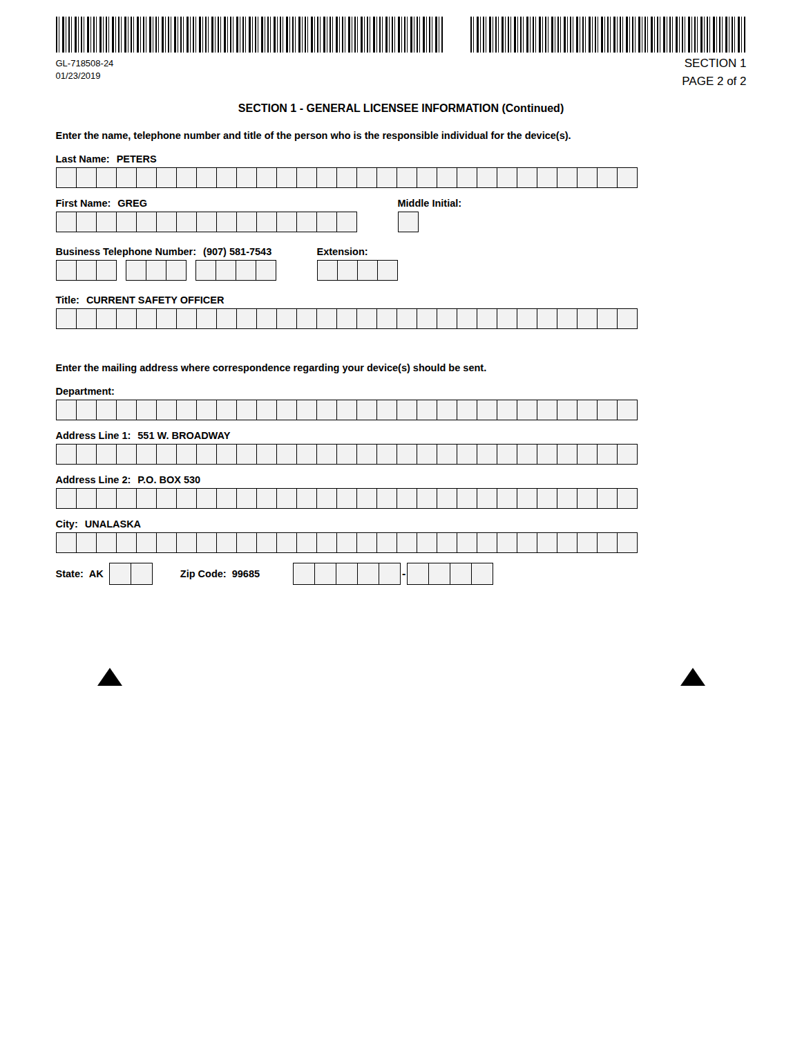GL-718508-24
01/23/2019
SECTION 1
PAGE 2 of 2
SECTION 1 - GENERAL LICENSEE INFORMATION (Continued)
Enter the name, telephone number and title of the person who is the responsible individual for the device(s).
Last Name:PETERS
First Name:GREG
Middle Initial:
Business Telephone Number:(907) 581-7543
Extension:
Title:CURRENT SAFETY OFFICER
Enter the mailing address where correspondence regarding your device(s) should be sent.
Department:
Address Line 1:551 W. BROADWAY
Address Line 2:P.O. BOX 530
City:UNALASKA
State: AK Zip Code: 99685 -